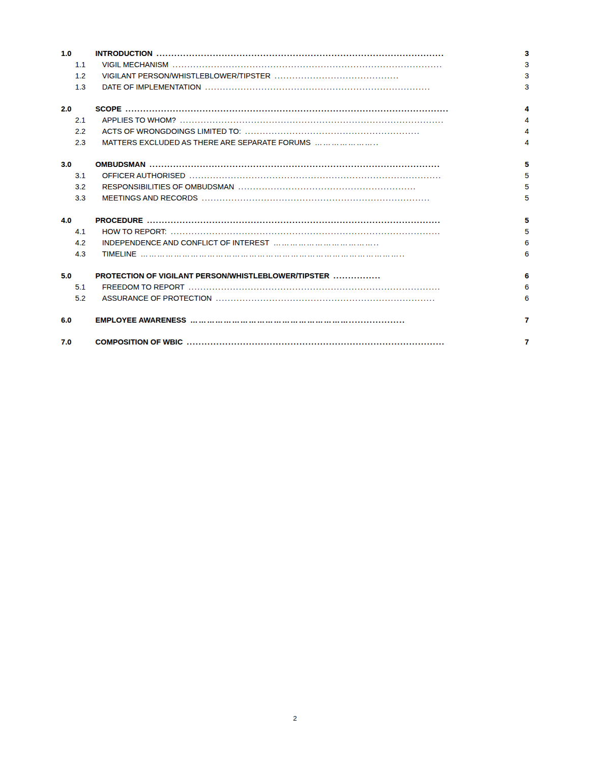1.0 INTRODUCTION ................................................................................................. 3
1.1 VIGIL MECHANISM ........................................................................................... 3
1.2 VIGILANT PERSON/WHISTLEBLOWER/TIPSTER .......................................... 3
1.3 DATE OF IMPLEMENTATION ............................................................................ 3
2.0 SCOPE ............................................................................................................. 4
2.1 APPLIES TO WHOM? ......................................................................................... 4
2.2 ACTS OF WRONGDOINGS LIMITED TO: ........................................................... 4
2.3 MATTERS EXCLUDED AS THERE ARE SEPARATE FORUMS ………………….. 4
3.0 OMBUDSMAN .................................................................................................. 5
3.1 OFFICER AUTHORISED ..................................................................................... 5
3.2 RESPONSIBILITIES OF OMBUDSMAN ............................................................ 5
3.3 MEETINGS AND RECORDS ............................................................................. 5
4.0 PROCEDURE ................................................................................................... 5
4.1 HOW TO REPORT: ........................................................................................... 5
4.2 INDEPENDENCE AND CONFLICT OF INTEREST ……………………………….. 6
4.3 TIMELINE ………………………………………………………………………………….. 6
5.0 PROTECTION OF VIGILANT PERSON/WHISTLEBLOWER/TIPSTER ................ 6
5.1 FREEDOM TO REPORT ..................................................................................... 6
5.2 ASSURANCE OF PROTECTION .......................................................................... 6
6.0 EMPLOYEE AWARENESS …………………………………………………................... 7
7.0 COMPOSITION OF WBIC ....................................................................................... 7
2